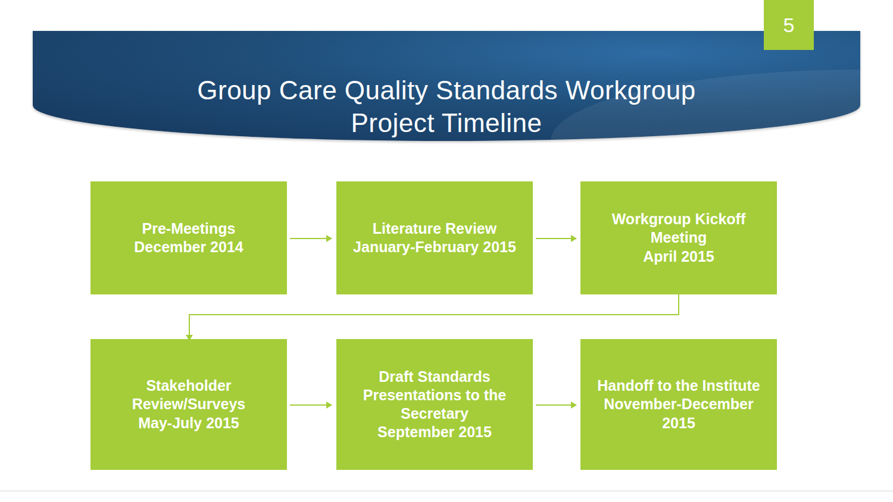5
Group Care Quality Standards Workgroup
Project Timeline
Pre-Meetings
December 2014
Literature Review
January-February 2015
Workgroup Kickoff Meeting
April 2015
Stakeholder Review/Surveys
May-July 2015
Draft Standards Presentations to the Secretary
September 2015
Handoff to the Institute
November-December 2015